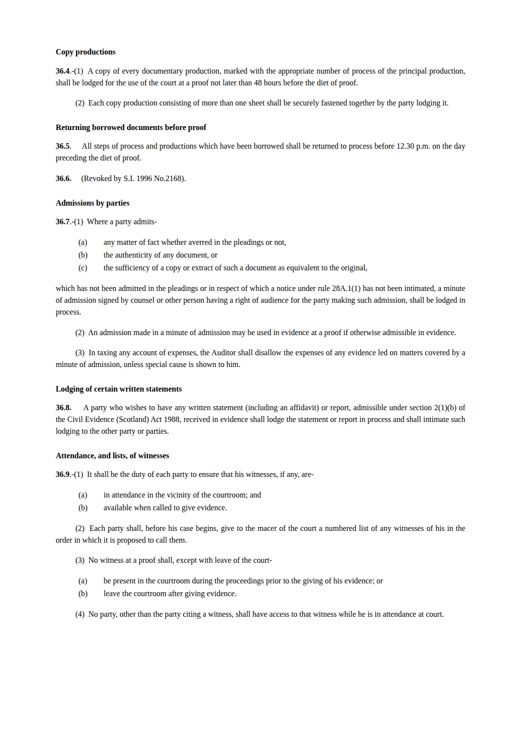Copy productions
36.4.-(1) A copy of every documentary production, marked with the appropriate number of process of the principal production, shall be lodged for the use of the court at a proof not later than 48 hours before the diet of proof.
(2) Each copy production consisting of more than one sheet shall be securely fastened together by the party lodging it.
Returning borrowed documents before proof
36.5. All steps of process and productions which have been borrowed shall be returned to process before 12.30 p.m. on the day preceding the diet of proof.
36.6. (Revoked by S.I. 1996 No.2168).
Admissions by parties
36.7.-(1) Where a party admits-
(a) any matter of fact whether averred in the pleadings or not,
(b) the authenticity of any document, or
(c) the sufficiency of a copy or extract of such a document as equivalent to the original,
which has not been admitted in the pleadings or in respect of which a notice under rule 28A.1(1) has not been intimated, a minute of admission signed by counsel or other person having a right of audience for the party making such admission, shall be lodged in process.
(2) An admission made in a minute of admission may be used in evidence at a proof if otherwise admissible in evidence.
(3) In taxing any account of expenses, the Auditor shall disallow the expenses of any evidence led on matters covered by a minute of admission, unless special cause is shown to him.
Lodging of certain written statements
36.8. A party who wishes to have any written statement (including an affidavit) or report, admissible under section 2(1)(b) of the Civil Evidence (Scotland) Act 1988, received in evidence shall lodge the statement or report in process and shall intimate such lodging to the other party or parties.
Attendance, and lists, of witnesses
36.9.-(1) It shall be the duty of each party to ensure that his witnesses, if any, are-
(a) in attendance in the vicinity of the courtroom; and
(b) available when called to give evidence.
(2) Each party shall, before his case begins, give to the macer of the court a numbered list of any witnesses of his in the order in which it is proposed to call them.
(3) No witness at a proof shall, except with leave of the court-
(a) be present in the courtroom during the proceedings prior to the giving of his evidence; or
(b) leave the courtroom after giving evidence.
(4) No party, other than the party citing a witness, shall have access to that witness while he is in attendance at court.